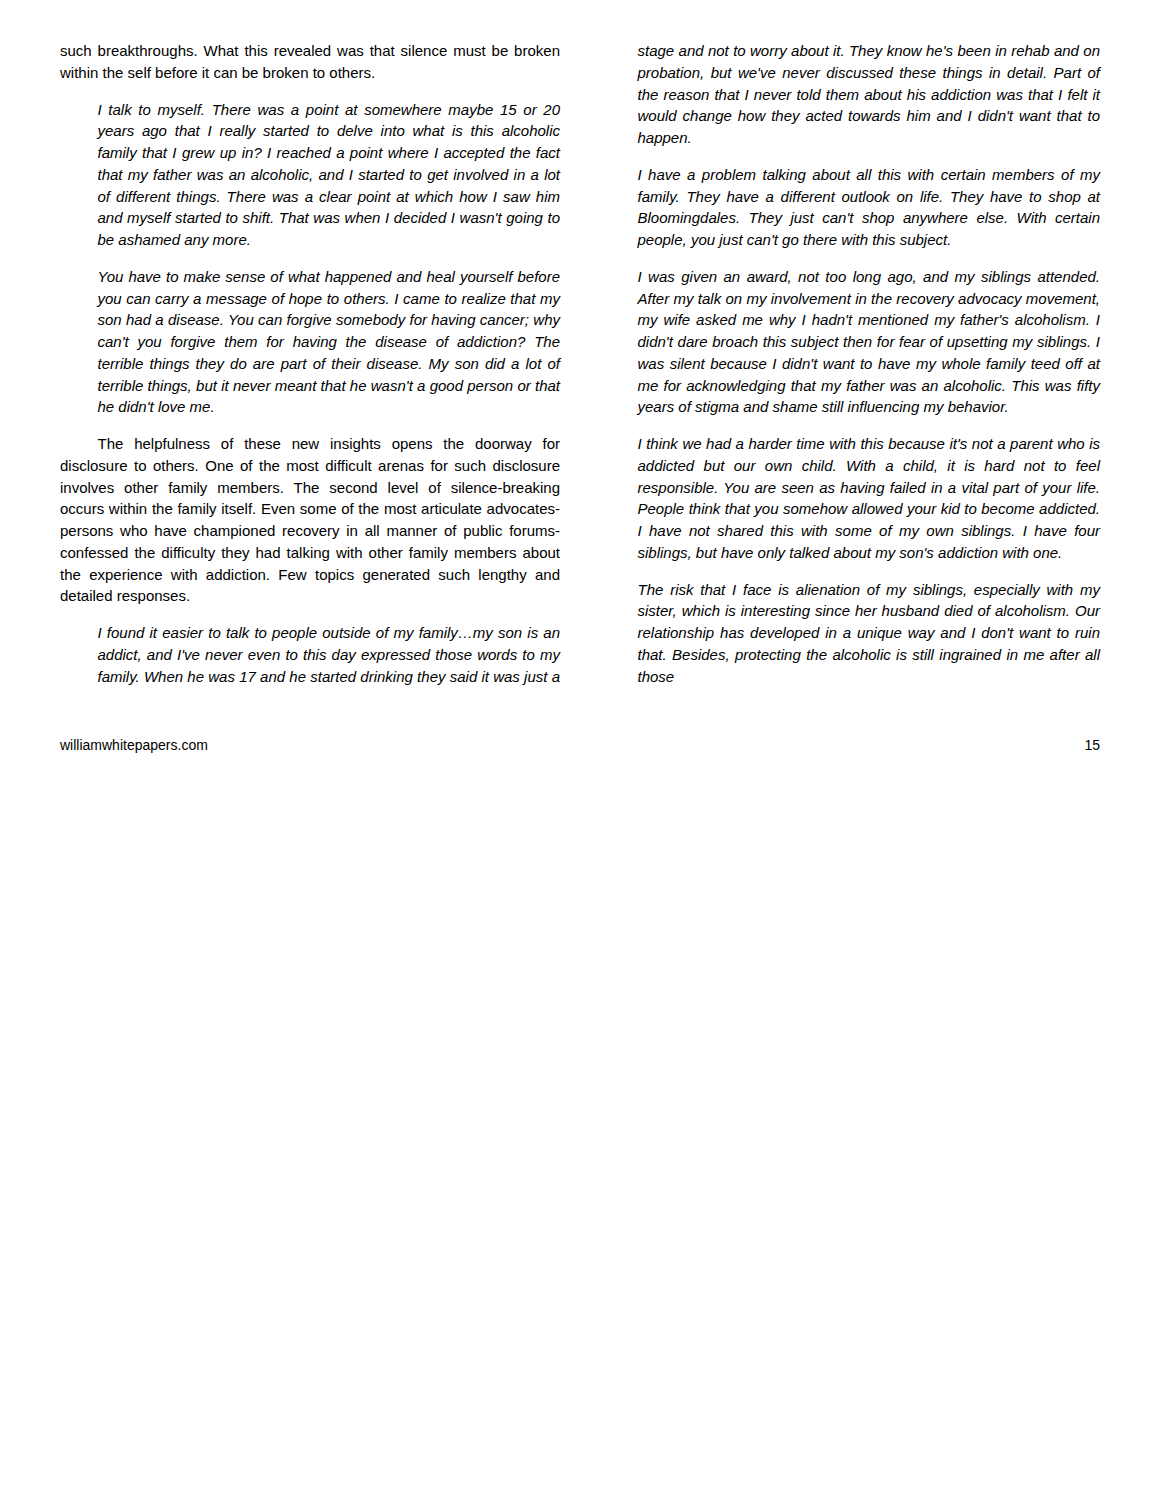such breakthroughs. What this revealed was that silence must be broken within the self before it can be broken to others.
I talk to myself. There was a point at somewhere maybe 15 or 20 years ago that I really started to delve into what is this alcoholic family that I grew up in? I reached a point where I accepted the fact that my father was an alcoholic, and I started to get involved in a lot of different things. There was a clear point at which how I saw him and myself started to shift. That was when I decided I wasn't going to be ashamed any more.
You have to make sense of what happened and heal yourself before you can carry a message of hope to others. I came to realize that my son had a disease. You can forgive somebody for having cancer; why can't you forgive them for having the disease of addiction? The terrible things they do are part of their disease. My son did a lot of terrible things, but it never meant that he wasn't a good person or that he didn't love me.
The helpfulness of these new insights opens the doorway for disclosure to others. One of the most difficult arenas for such disclosure involves other family members. The second level of silence-breaking occurs within the family itself. Even some of the most articulate advocates-persons who have championed recovery in all manner of public forums-confessed the difficulty they had talking with other family members about the experience with addiction. Few topics generated such lengthy and detailed responses.
I found it easier to talk to people outside of my family…my son is an addict, and I've never even to this day expressed those words to my family. When he was 17 and he started drinking they said it was just a stage and not to worry about it. They know he's been in rehab and on probation, but we've never discussed these things in detail. Part of the reason that I never told them about his addiction was that I felt it would change how they acted towards him and I didn't want that to happen.
I have a problem talking about all this with certain members of my family. They have a different outlook on life. They have to shop at Bloomingdales. They just can't shop anywhere else. With certain people, you just can't go there with this subject.
I was given an award, not too long ago, and my siblings attended. After my talk on my involvement in the recovery advocacy movement, my wife asked me why I hadn't mentioned my father's alcoholism. I didn't dare broach this subject then for fear of upsetting my siblings. I was silent because I didn't want to have my whole family teed off at me for acknowledging that my father was an alcoholic. This was fifty years of stigma and shame still influencing my behavior.
I think we had a harder time with this because it's not a parent who is addicted but our own child. With a child, it is hard not to feel responsible. You are seen as having failed in a vital part of your life. People think that you somehow allowed your kid to become addicted. I have not shared this with some of my own siblings. I have four siblings, but have only talked about my son's addiction with one.
The risk that I face is alienation of my siblings, especially with my sister, which is interesting since her husband died of alcoholism. Our relationship has developed in a unique way and I don't want to ruin that. Besides, protecting the alcoholic is still ingrained in me after all those
williamwhitepapers.com 15